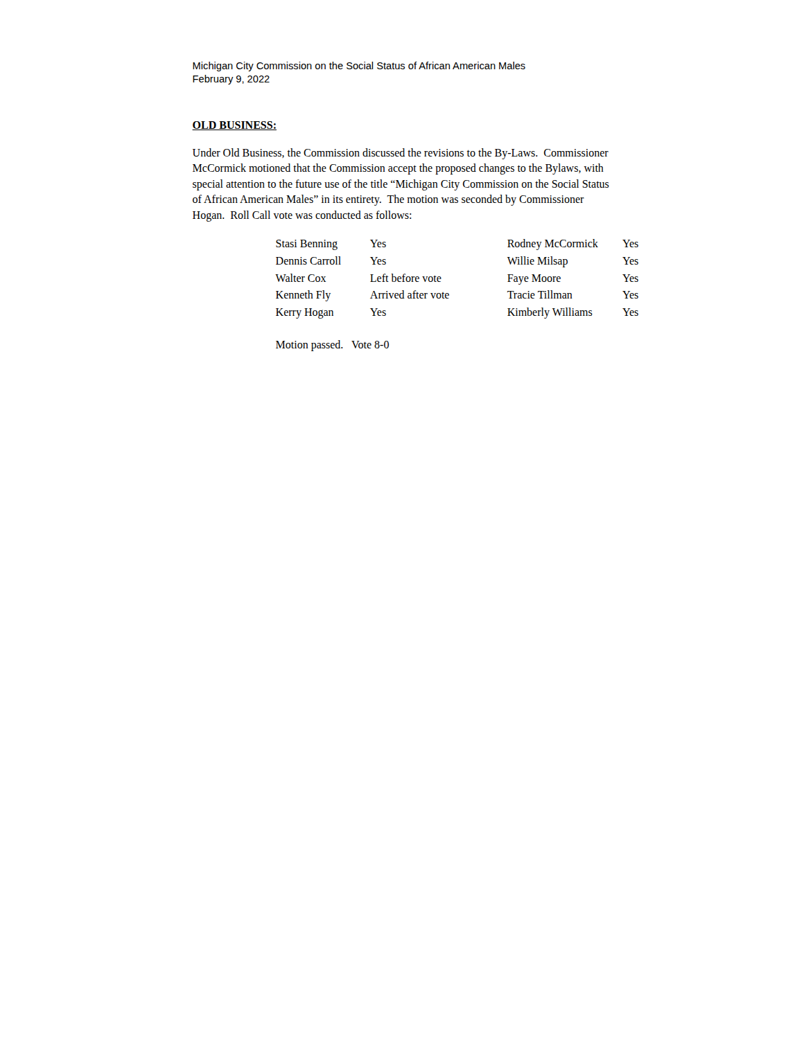Michigan City Commission on the Social Status of African American Males
February 9, 2022
OLD BUSINESS:
Under Old Business, the Commission discussed the revisions to the By-Laws. Commissioner McCormick motioned that the Commission accept the proposed changes to the Bylaws, with special attention to the future use of the title “Michigan City Commission on the Social Status of African American Males” in its entirety. The motion was seconded by Commissioner Hogan. Roll Call vote was conducted as follows:
| Stasi Benning | Yes | Rodney McCormick | Yes |
| Dennis Carroll | Yes | Willie Milsap | Yes |
| Walter Cox | Left before vote | Faye Moore | Yes |
| Kenneth Fly | Arrived after vote | Tracie Tillman | Yes |
| Kerry Hogan | Yes | Kimberly Williams | Yes |
Motion passed. Vote 8-0